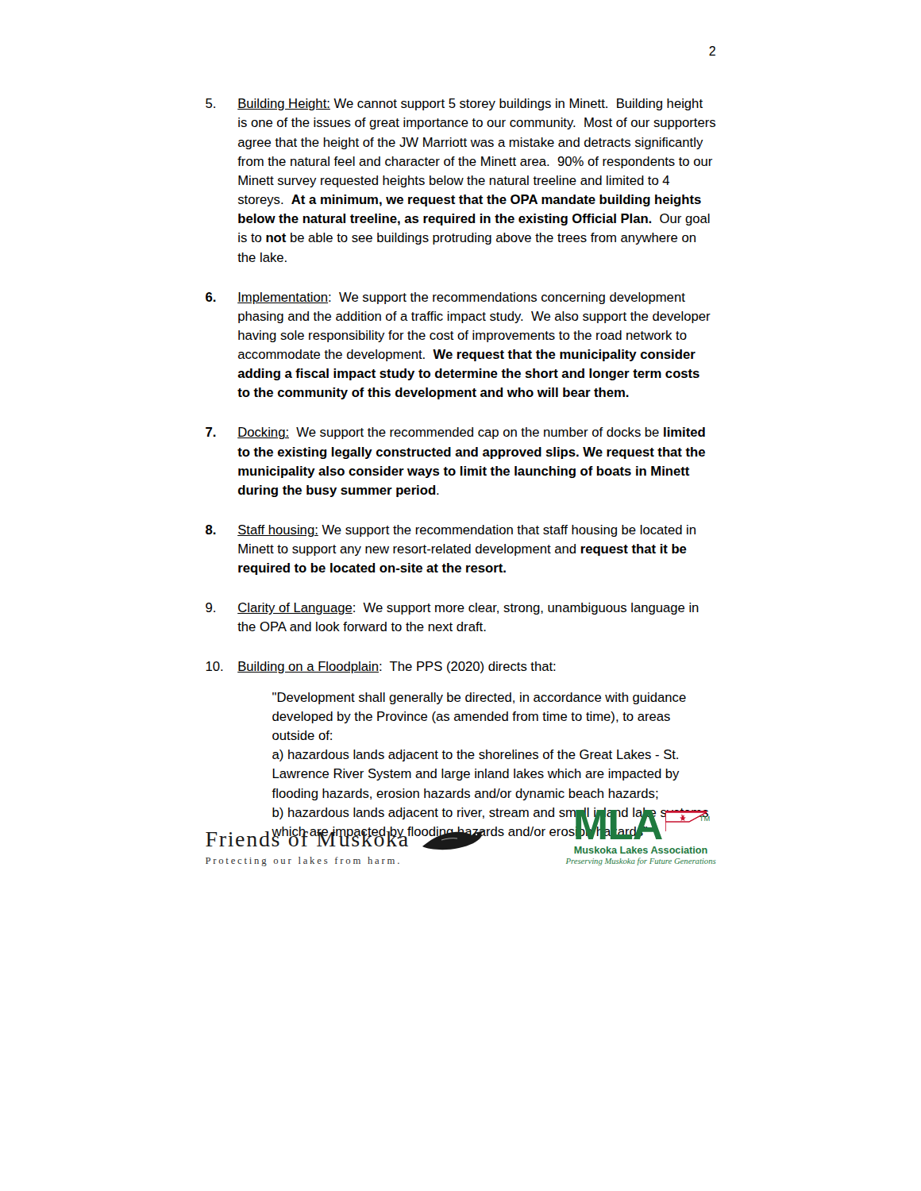2
5. Building Height: We cannot support 5 storey buildings in Minett. Building height is one of the issues of great importance to our community. Most of our supporters agree that the height of the JW Marriott was a mistake and detracts significantly from the natural feel and character of the Minett area. 90% of respondents to our Minett survey requested heights below the natural treeline and limited to 4 storeys. At a minimum, we request that the OPA mandate building heights below the natural treeline, as required in the existing Official Plan. Our goal is to not be able to see buildings protruding above the trees from anywhere on the lake.
6. Implementation: We support the recommendations concerning development phasing and the addition of a traffic impact study. We also support the developer having sole responsibility for the cost of improvements to the road network to accommodate the development. We request that the municipality consider adding a fiscal impact study to determine the short and longer term costs to the community of this development and who will bear them.
7. Docking: We support the recommended cap on the number of docks be limited to the existing legally constructed and approved slips. We request that the municipality also consider ways to limit the launching of boats in Minett during the busy summer period.
8. Staff housing: We support the recommendation that staff housing be located in Minett to support any new resort-related development and request that it be required to be located on-site at the resort.
9. Clarity of Language: We support more clear, strong, unambiguous language in the OPA and look forward to the next draft.
10. Building on a Floodplain: The PPS (2020) directs that:
"Development shall generally be directed, in accordance with guidance developed by the Province (as amended from time to time), to areas outside of:
a) hazardous lands adjacent to the shorelines of the Great Lakes - St. Lawrence River System and large inland lakes which are impacted by flooding hazards, erosion hazards and/or dynamic beach hazards;
b) hazardous lands adjacent to river, stream and small inland lake systems which are impacted by flooding hazards and/or erosion hazards”
Friends of Muskoka
Protecting our lakes from harm.
MLA
TM
Muskoka Lakes Association
Preserving Muskoka for Future Generations